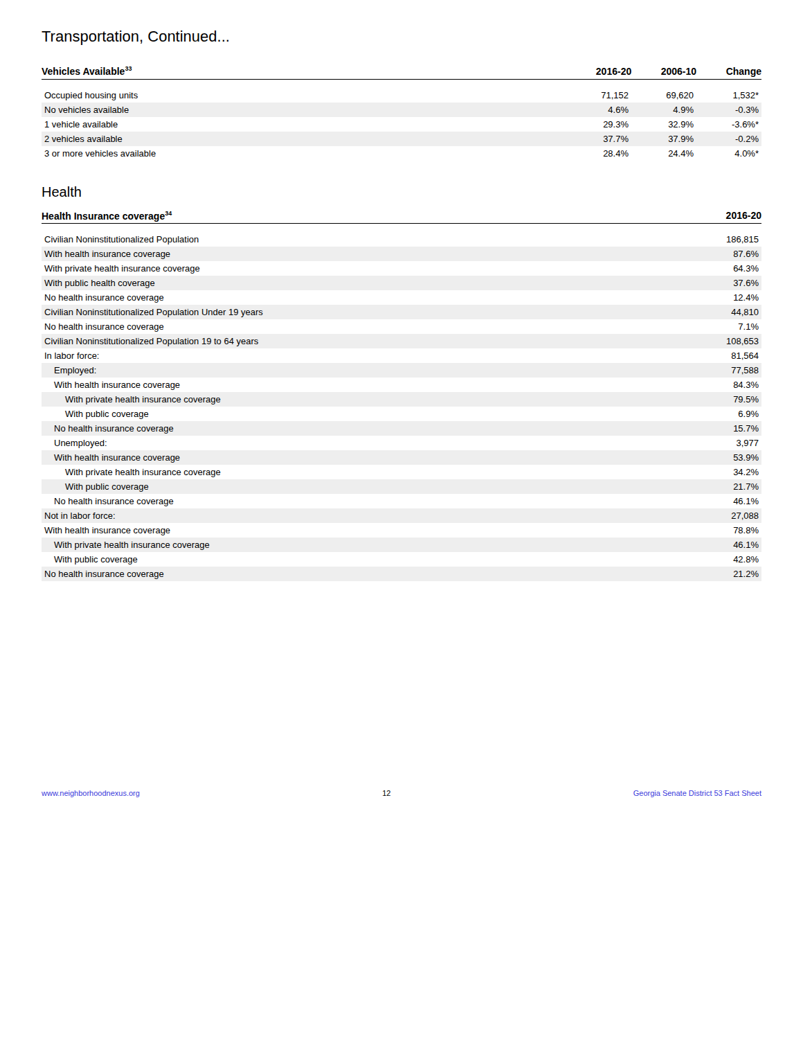Transportation, Continued...
Vehicles Available 33 2016-20 2006-10 Change
| Occupied housing units | 71,152 | 69,620 | 1,532* |
| No vehicles available | 4.6% | 4.9% | -0.3% |
| 1 vehicle available | 29.3% | 32.9% | -3.6%* |
| 2 vehicles available | 37.7% | 37.9% | -0.2% |
| 3 or more vehicles available | 28.4% | 24.4% | 4.0%* |
Health
Health Insurance coverage 34 2016-20
| Civilian Noninstitutionalized Population | 186,815 |
| With health insurance coverage | 87.6% |
| With private health insurance coverage | 64.3% |
| With public health coverage | 37.6% |
| No health insurance coverage | 12.4% |
| Civilian Noninstitutionalized Population Under 19 years | 44,810 |
| No health insurance coverage | 7.1% |
| Civilian Noninstitutionalized Population 19 to 64 years | 108,653 |
| In labor force: | 81,564 |
| Employed: | 77,588 |
| With health insurance coverage | 84.3% |
| With private health insurance coverage | 79.5% |
| With public coverage | 6.9% |
| No health insurance coverage | 15.7% |
| Unemployed: | 3,977 |
| With health insurance coverage | 53.9% |
| With private health insurance coverage | 34.2% |
| With public coverage | 21.7% |
| No health insurance coverage | 46.1% |
| Not in labor force: | 27,088 |
| With health insurance coverage | 78.8% |
| With private health insurance coverage | 46.1% |
| With public coverage | 42.8% |
| No health insurance coverage | 21.2% |
www.neighborhoodnexus.org 12 Georgia Senate District 53 Fact Sheet